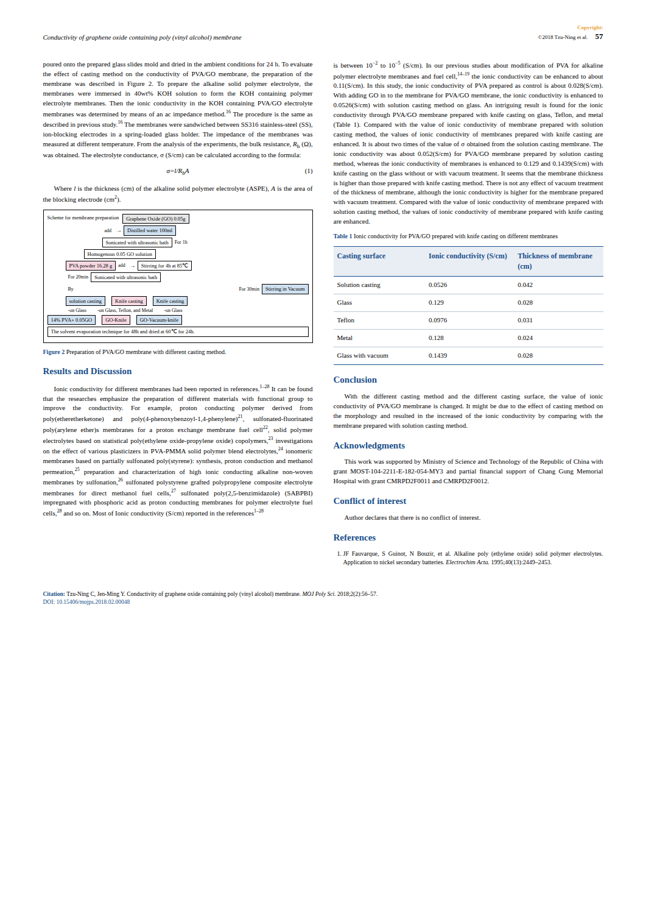Conductivity of graphene oxide containing poly (vinyl alcohol) membrane
Copyright:
©2018 Tzu-Ning et al. 57
poured onto the prepared glass slides mold and dried in the ambient conditions for 24 h. To evaluate the effect of casting method on the conductivity of PVA/GO membrane, the preparation of the membrane was described in Figure 2. To prepare the alkaline solid polymer electrolyte, the membranes were immersed in 40wt% KOH solution to form the KOH containing polymer electrolyte membranes. Then the ionic conductivity in the KOH containing PVA/GO electrolyte membranes was determined by means of an ac impedance method.16 The procedure is the same as described in previous study.16 The membranes were sandwiched between SS316 stainless-steel (SS), ion-blocking electrodes in a spring-loaded glass holder. The impedance of the membranes was measured at different temperature. From the analysis of the experiments, the bulk resistance, Rb (Ω), was obtained. The electrolyte conductance, σ (S/cm) can be calculated according to the formula:
σ=l/RbA (1)
Where l is the thickness (cm) of the alkaline solid polymer electrolyte (ASPE), A is the area of the blocking electrode (cm2).
Scheme for membrane preparation Graphene Oxide (GO) 0.05g
add → Distilled water 100ml
Sonicated with ultrasonic bath For 1h
Homogenous 0.05 GO solution
PVA powder 16.28 g add → Stirring for 4h at 85℃
For 20min Sonicated with ultrasonic bath
By For 30min Stirring in Vacuum
solution casting Knife casting Knife casting
-on Glass -on Glass, Teflon, and Metal -on Glass
14% PVA+ 0.05GO GO-Knife GO-Vacuum-knife
The solvent evaporation technique for 48h and dried at 60℃ for 24h.
Figure 2 Preparation of PVA/GO membrane with different casting method.
Results and Discussion
Ionic conductivity for different membranes had been reported in references.1–28 It can be found that the researches emphasize the preparation of different materials with functional group to improve the conductivity. For example, proton conducting polymer derived from poly(etheretherketone) and poly(4-phenoxybenzoyl-1,4-phenylene)21, sulfonated-fluorinated poly(arylene ether)s membranes for a proton exchange membrane fuel cell22, solid polymer electrolytes based on statistical poly(ethylene oxide-propylene oxide) copolymers,23 investigations on the effect of various plasticizers in PVA-PMMA solid polymer blend electrolytes,24 ionomeric membranes based on partially sulfonated poly(styrene): synthesis, proton conduction and methanol permeation,25 preparation and characterization of high ionic conducting alkaline non-woven membranes by sulfonation,26 sulfonated polystyrene grafted polypropylene composite electrolyte membranes for direct methanol fuel cells,27 sulfonated poly(2,5-benzimidazole) (SABPBI) impregnated with phosphoric acid as proton conducting membranes for polymer electrolyte fuel cells,28 and so on. Most of Ionic conductivity (S/cm) reported in the references1–28
is between 10−2 to 10−5 (S/cm). In our previous studies about modification of PVA for alkaline polymer electrolyte membranes and fuel cell,14–19 the ionic conductivity can be enhanced to about 0.11(S/cm). In this study, the ionic conductivity of PVA prepared as control is about 0.028(S/cm). With adding GO in to the membrane for PVA/GO membrane, the ionic conductivity is enhanced to 0.0526(S/cm) with solution casting method on glass. An intriguing result is found for the ionic conductivity through PVA/GO membrane prepared with knife casting on glass, Teflon, and metal (Table 1). Compared with the value of ionic conductivity of membrane prepared with solution casting method, the values of ionic conductivity of membranes prepared with knife casting are enhanced. It is about two times of the value of σ obtained from the solution casting membrane. The ionic conductivity was about 0.052(S/cm) for PVA/GO membrane prepared by solution casting method, whereas the ionic conductivity of membranes is enhanced to 0.129 and 0.1439(S/cm) with knife casting on the glass without or with vacuum treatment. It seems that the membrane thickness is higher than those prepared with knife casting method. There is not any effect of vacuum treatment of the thickness of membrane, although the ionic conductivity is higher for the membrane prepared with vacuum treatment. Compared with the value of ionic conductivity of membrane prepared with solution casting method, the values of ionic conductivity of membrane prepared with knife casting are enhanced.
Table 1 Ionic conductivity for PVA/GO prepared with knife casting on different membranes
| Casting surface | Ionic conductivity (S/cm) | Thickness of membrane (cm) |
| --- | --- | --- |
| Solution casting | 0.0526 | 0.042 |
| Glass | 0.129 | 0.028 |
| Teflon | 0.0976 | 0.031 |
| Metal | 0.128 | 0.024 |
| Glass with vacuum | 0.1439 | 0.028 |
Conclusion
With the different casting method and the different casting surface, the value of ionic conductivity of PVA/GO membrane is changed. It might be due to the effect of casting method on the morphology and resulted in the increased of the ionic conductivity by comparing with the membrane prepared with solution casting method.
Acknowledgments
This work was supported by Ministry of Science and Technology of the Republic of China with grant MOST-104-2211-E-182-054-MY3 and partial financial support of Chang Gung Memorial Hospital with grant CMRPD2F0011 and CMRPD2F0012.
Conflict of interest
Author declares that there is no conflict of interest.
References
JF Fauvarque, S Guinot, N Bouzir, et al. Alkaline poly (ethylene oxide) solid polymer electrolytes. Application to nickel secondary batteries. Electrochim Acta. 1995;40(13):2449–2453.
Citation: Tzu-Ning C, Jen-Ming Y. Conductivity of graphene oxide containing poly (vinyl alcohol) membrane. MOJ Poly Sci. 2018;2(2):56–57.
DOI: 10.15406/mojps.2018.02.00048